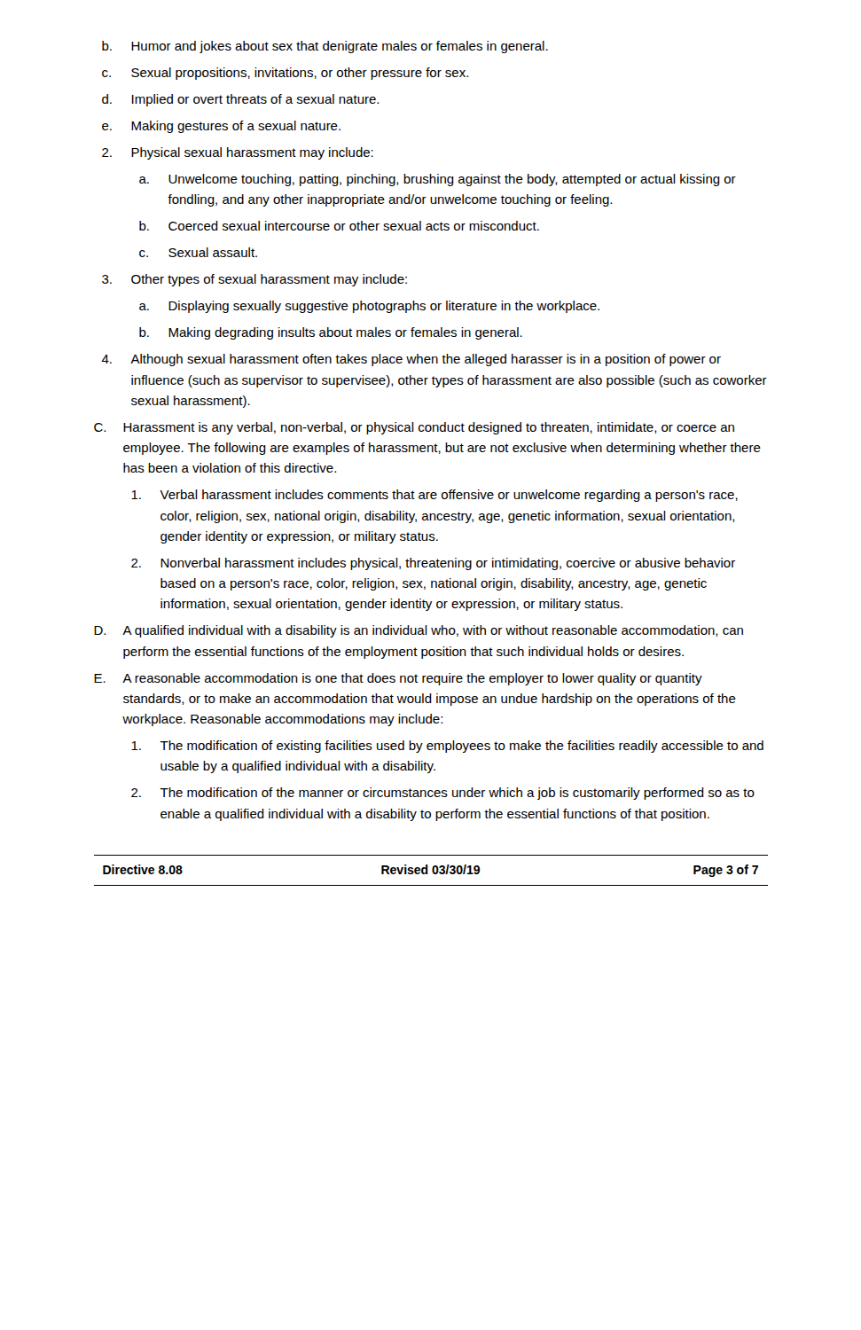b. Humor and jokes about sex that denigrate males or females in general.
c. Sexual propositions, invitations, or other pressure for sex.
d. Implied or overt threats of a sexual nature.
e. Making gestures of a sexual nature.
2. Physical sexual harassment may include:
a. Unwelcome touching, patting, pinching, brushing against the body, attempted or actual kissing or fondling, and any other inappropriate and/or unwelcome touching or feeling.
b. Coerced sexual intercourse or other sexual acts or misconduct.
c. Sexual assault.
3. Other types of sexual harassment may include:
a. Displaying sexually suggestive photographs or literature in the workplace.
b. Making degrading insults about males or females in general.
4. Although sexual harassment often takes place when the alleged harasser is in a position of power or influence (such as supervisor to supervisee), other types of harassment are also possible (such as coworker sexual harassment).
C. Harassment is any verbal, non-verbal, or physical conduct designed to threaten, intimidate, or coerce an employee. The following are examples of harassment, but are not exclusive when determining whether there has been a violation of this directive.
1. Verbal harassment includes comments that are offensive or unwelcome regarding a person's race, color, religion, sex, national origin, disability, ancestry, age, genetic information, sexual orientation, gender identity or expression, or military status.
2. Nonverbal harassment includes physical, threatening or intimidating, coercive or abusive behavior based on a person's race, color, religion, sex, national origin, disability, ancestry, age, genetic information, sexual orientation, gender identity or expression, or military status.
D. A qualified individual with a disability is an individual who, with or without reasonable accommodation, can perform the essential functions of the employment position that such individual holds or desires.
E. A reasonable accommodation is one that does not require the employer to lower quality or quantity standards, or to make an accommodation that would impose an undue hardship on the operations of the workplace. Reasonable accommodations may include:
1. The modification of existing facilities used by employees to make the facilities readily accessible to and usable by a qualified individual with a disability.
2. The modification of the manner or circumstances under which a job is customarily performed so as to enable a qualified individual with a disability to perform the essential functions of that position.
Directive 8.08 Revised 03/30/19 Page 3 of 7